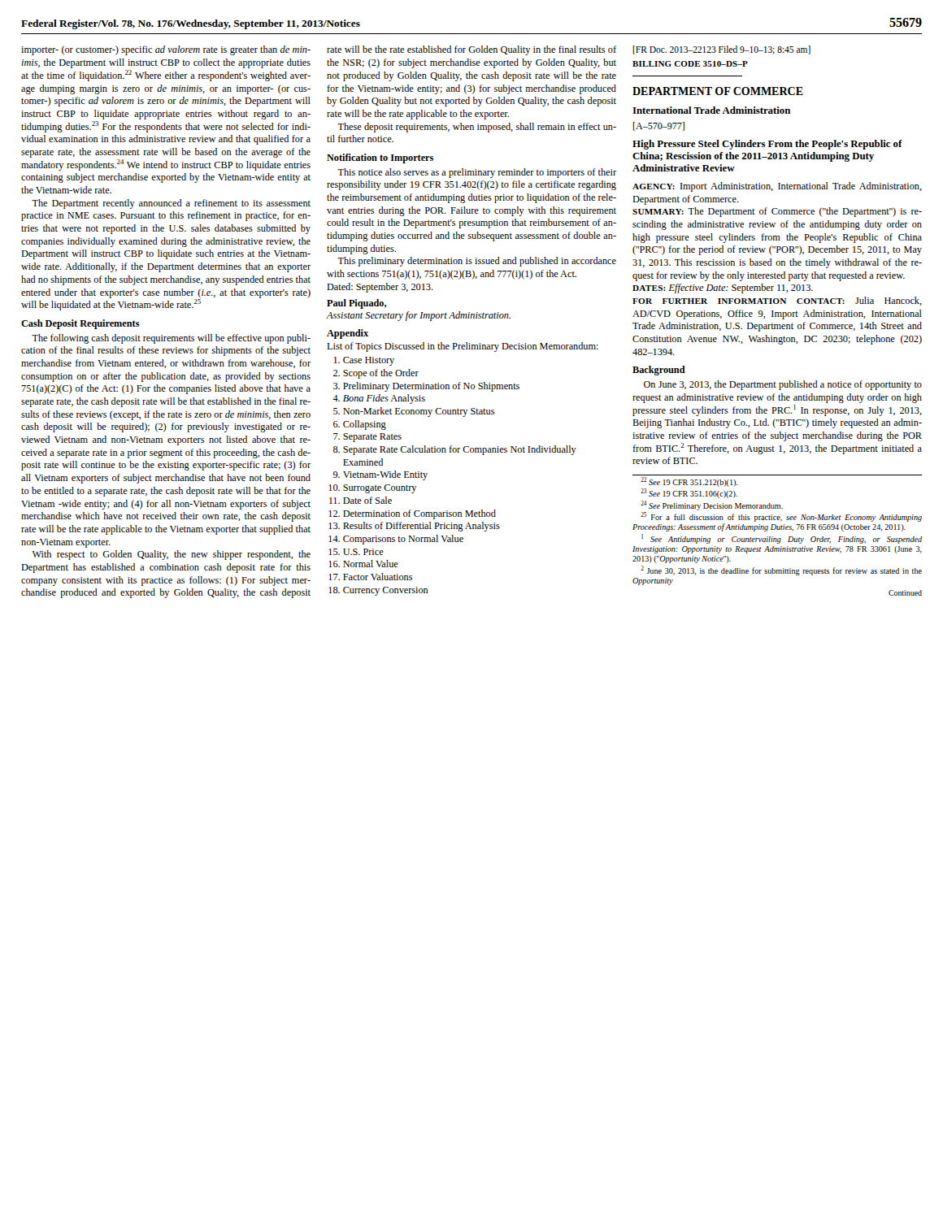Federal Register/Vol. 78, No. 176/Wednesday, September 11, 2013/Notices
55679
importer- (or customer-) specific ad valorem rate is greater than de minimis, the Department will instruct CBP to collect the appropriate duties at the time of liquidation.22 Where either a respondent's weighted average dumping margin is zero or de minimis, or an importer- (or customer-) specific ad valorem is zero or de minimis, the Department will instruct CBP to liquidate appropriate entries without regard to antidumping duties.23 For the respondents that were not selected for individual examination in this administrative review and that qualified for a separate rate, the assessment rate will be based on the average of the mandatory respondents.24 We intend to instruct CBP to liquidate entries containing subject merchandise exported by the Vietnam-wide entity at the Vietnam-wide rate.
The Department recently announced a refinement to its assessment practice in NME cases. Pursuant to this refinement in practice, for entries that were not reported in the U.S. sales databases submitted by companies individually examined during the administrative review, the Department will instruct CBP to liquidate such entries at the Vietnam-wide rate. Additionally, if the Department determines that an exporter had no shipments of the subject merchandise, any suspended entries that entered under that exporter's case number (i.e., at that exporter's rate) will be liquidated at the Vietnam-wide rate.25
Cash Deposit Requirements
The following cash deposit requirements will be effective upon publication of the final results of these reviews for shipments of the subject merchandise from Vietnam entered, or withdrawn from warehouse, for consumption on or after the publication date, as provided by sections 751(a)(2)(C) of the Act: (1) For the companies listed above that have a separate rate, the cash deposit rate will be that established in the final results of these reviews (except, if the rate is zero or de minimis, then zero cash deposit will be required); (2) for previously investigated or reviewed Vietnam and non-Vietnam exporters not listed above that received a separate rate in a prior segment of this proceeding, the cash deposit rate will continue to be the existing exporter-specific rate; (3) for all Vietnam exporters of subject merchandise that have not been found to be entitled to a separate rate, the cash deposit rate will be that for the Vietnam -wide entity; and (4) for all non-Vietnam exporters of subject merchandise which have not received their own rate, the cash deposit rate will be the rate applicable to the Vietnam exporter that supplied that non-Vietnam exporter.
With respect to Golden Quality, the new shipper respondent, the Department has established a combination cash deposit rate for this company consistent with its practice as follows: (1) For subject merchandise produced and exported by Golden Quality, the cash deposit rate will be the rate established for Golden Quality in the final results of the NSR; (2) for subject merchandise exported by Golden Quality, but not produced by Golden Quality, the cash deposit rate will be the rate for the Vietnam-wide entity; and (3) for subject merchandise produced by Golden Quality but not exported by Golden Quality, the cash deposit rate will be the rate applicable to the exporter.
These deposit requirements, when imposed, shall remain in effect until further notice.
Notification to Importers
This notice also serves as a preliminary reminder to importers of their responsibility under 19 CFR 351.402(f)(2) to file a certificate regarding the reimbursement of antidumping duties prior to liquidation of the relevant entries during the POR. Failure to comply with this requirement could result in the Department's presumption that reimbursement of antidumping duties occurred and the subsequent assessment of double antidumping duties.
This preliminary determination is issued and published in accordance with sections 751(a)(1), 751(a)(2)(B), and 777(i)(1) of the Act.
Dated: September 3, 2013.
Paul Piquado,
Assistant Secretary for Import Administration.
Appendix
List of Topics Discussed in the Preliminary Decision Memorandum:
Case History
Scope of the Order
Preliminary Determination of No Shipments
Bona Fides Analysis
Non-Market Economy Country Status
Collapsing
Separate Rates
Separate Rate Calculation for Companies Not Individually Examined
Vietnam-Wide Entity
Surrogate Country
Date of Sale
Determination of Comparison Method
Results of Differential Pricing Analysis
Comparisons to Normal Value
U.S. Price
Normal Value
Factor Valuations
Currency Conversion
[FR Doc. 2013–22123 Filed 9–10–13; 8:45 am]
BILLING CODE 3510–DS–P
DEPARTMENT OF COMMERCE
International Trade Administration
[A–570–977]
High Pressure Steel Cylinders From the People's Republic of China; Rescission of the 2011–2013 Antidumping Duty Administrative Review
Agency: Import Administration, International Trade Administration, Department of Commerce.
Summary: The Department of Commerce (''the Department'') is rescinding the administrative review of the antidumping duty order on high pressure steel cylinders from the People's Republic of China (''PRC'') for the period of review (''POR''), December 15, 2011, to May 31, 2013. This rescission is based on the timely withdrawal of the request for review by the only interested party that requested a review.
Dates: Effective Date: September 11, 2013.
For Further Information Contact: Julia Hancock, AD/CVD Operations, Office 9, Import Administration, International Trade Administration, U.S. Department of Commerce, 14th Street and Constitution Avenue NW., Washington, DC 20230; telephone (202) 482–1394.
Background
On June 3, 2013, the Department published a notice of opportunity to request an administrative review of the antidumping duty order on high pressure steel cylinders from the PRC.1 In response, on July 1, 2013, Beijing Tianhai Industry Co., Ltd. (''BTIC'') timely requested an administrative review of entries of the subject merchandise during the POR from BTIC.2 Therefore, on August 1, 2013, the Department initiated a review of BTIC.
22 See 19 CFR 351.212(b)(1).
23 See 19 CFR 351.106(c)(2).
24 See Preliminary Decision Memorandum.
25 For a full discussion of this practice, see Non-Market Economy Antidumping Proceedings: Assessment of Antidumping Duties, 76 FR 65694 (October 24, 2011).
1 See Antidumping or Countervailing Duty Order, Finding, or Suspended Investigation: Opportunity to Request Administrative Review, 78 FR 33061 (June 3, 2013) (''Opportunity Notice'').
2 June 30, 2013, is the deadline for submitting requests for review as stated in the Opportunity
Continued